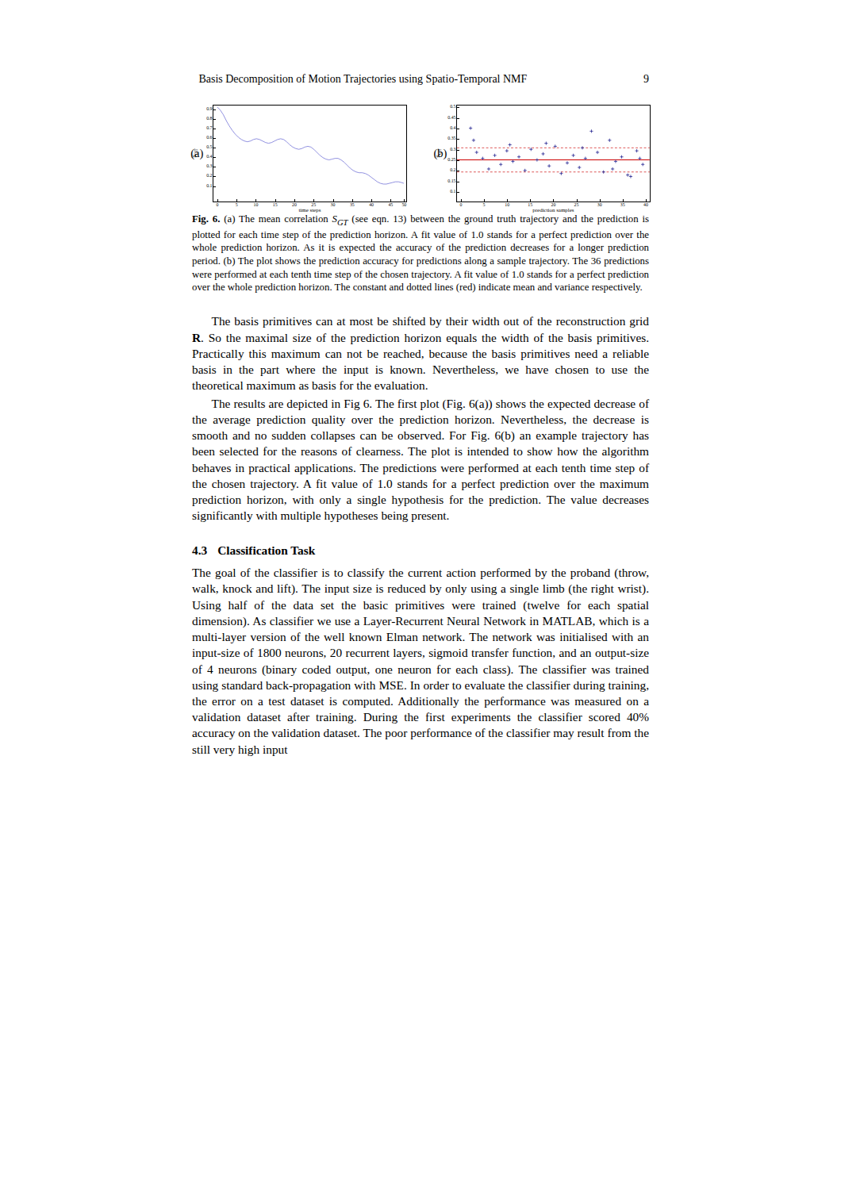Basis Decomposition of Motion Trajectories using Spatio-Temporal NMF 9
(a)
SGT time steps 0.9 0.8 0.7 0.6 0.5 0.4 0.3 0.2 0.1 0 5 10 15 20 25 30 35 40 45 50
(b)
SGT prediction samples 0.5 0.45 0.4 0.35 0.3 0.25 0.2 0.15 0.1 0 5 10 15 20 25 30 35 40
Fig. 6. (a) The mean correlation SGT (see eqn. 13) between the ground truth trajectory and the prediction is plotted for each time step of the prediction horizon. A fit value of 1.0 stands for a perfect prediction over the whole prediction horizon. As it is expected the accuracy of the prediction decreases for a longer prediction period. (b) The plot shows the prediction accuracy for predictions along a sample trajectory. The 36 predictions were performed at each tenth time step of the chosen trajectory. A fit value of 1.0 stands for a perfect prediction over the whole prediction horizon. The constant and dotted lines (red) indicate mean and variance respectively.
The basis primitives can at most be shifted by their width out of the reconstruction grid R. So the maximal size of the prediction horizon equals the width of the basis primitives. Practically this maximum can not be reached, because the basis primitives need a reliable basis in the part where the input is known. Nevertheless, we have chosen to use the theoretical maximum as basis for the evaluation.
The results are depicted in Fig 6. The first plot (Fig. 6(a)) shows the expected decrease of the average prediction quality over the prediction horizon. Nevertheless, the decrease is smooth and no sudden collapses can be observed. For Fig. 6(b) an example trajectory has been selected for the reasons of clearness. The plot is intended to show how the algorithm behaves in practical applications. The predictions were performed at each tenth time step of the chosen trajectory. A fit value of 1.0 stands for a perfect prediction over the maximum prediction horizon, with only a single hypothesis for the prediction. The value decreases significantly with multiple hypotheses being present.
4.3 Classification Task
The goal of the classifier is to classify the current action performed by the proband (throw, walk, knock and lift). The input size is reduced by only using a single limb (the right wrist). Using half of the data set the basic primitives were trained (twelve for each spatial dimension). As classifier we use a Layer-Recurrent Neural Network in MATLAB, which is a multi-layer version of the well known Elman network. The network was initialised with an input-size of 1800 neurons, 20 recurrent layers, sigmoid transfer function, and an output-size of 4 neurons (binary coded output, one neuron for each class). The classifier was trained using standard back-propagation with MSE. In order to evaluate the classifier during training, the error on a test dataset is computed. Additionally the performance was measured on a validation dataset after training. During the first experiments the classifier scored 40% accuracy on the validation dataset. The poor performance of the classifier may result from the still very high input